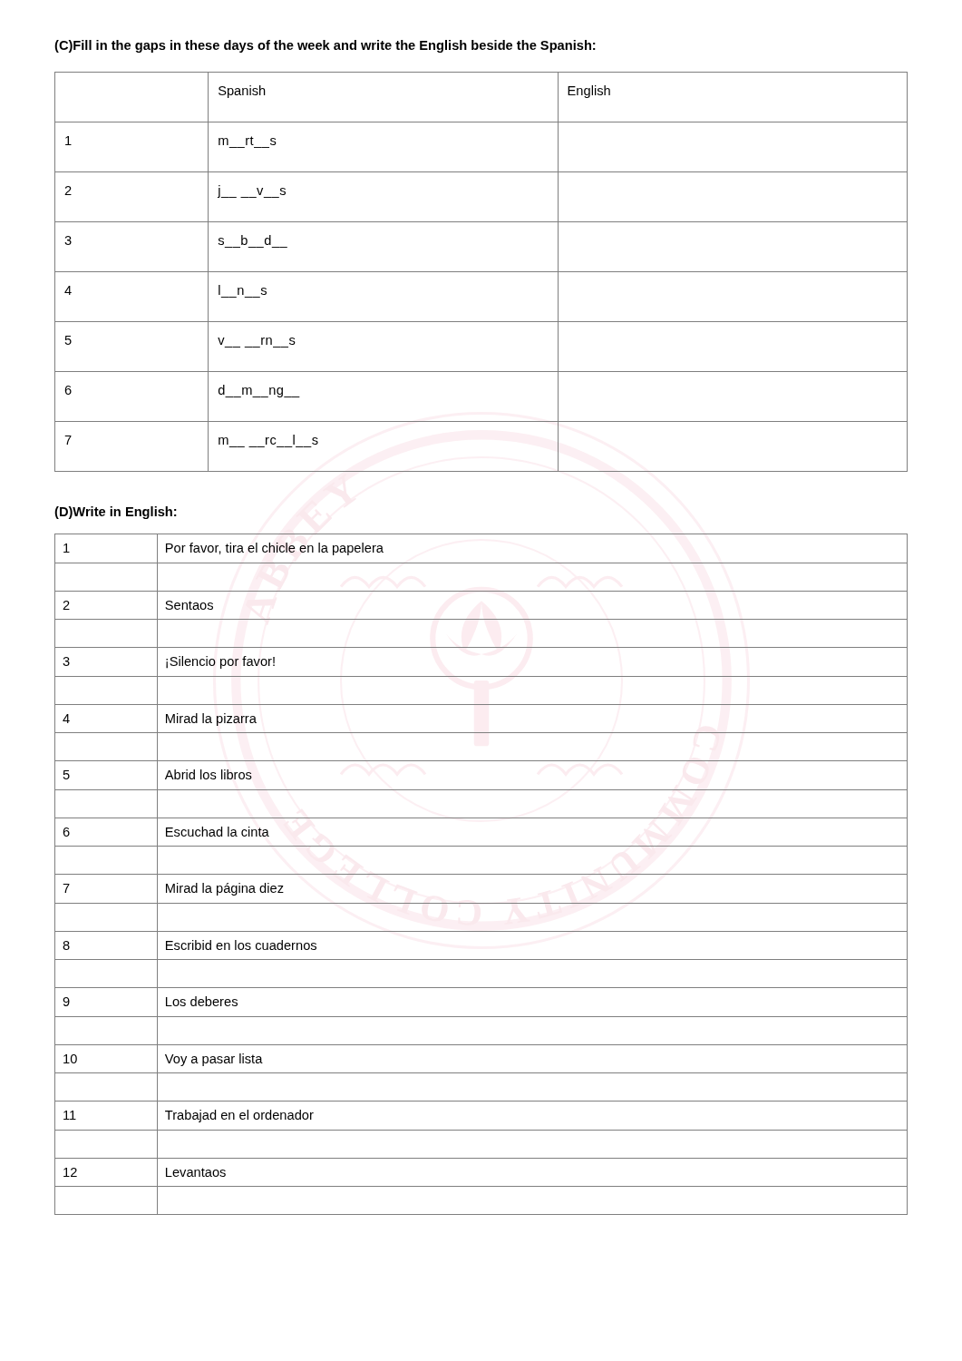ABBEY COMMUNITY COLLEGE
(C)Fill in the gaps in these days of the week and write the English beside the Spanish:
| | Spanish | English |
| 1 | m__rt__s | |
| 2 | j__ __v__s | |
| 3 | s__b__d__ | |
| 4 | l__n__s | |
| 5 | v__ __rn__s | |
| 6 | d__m__ng__ | |
| 7 | m__ __rc__l__s | |
(D)Write in English:
| 1 | Por favor, tira el chicle en la papelera |
| 2 | Sentaos |
| 3 | ¡Silencio por favor! |
| 4 | Mirad la pizarra |
| 5 | Abrid los libros |
| 6 | Escuchad la cinta |
| 7 | Mirad la página diez |
| 8 | Escribid en los cuadernos |
| 9 | Los deberes |
| 10 | Voy a pasar lista |
| 11 | Trabajad en el ordenador |
| 12 | Levantaos |